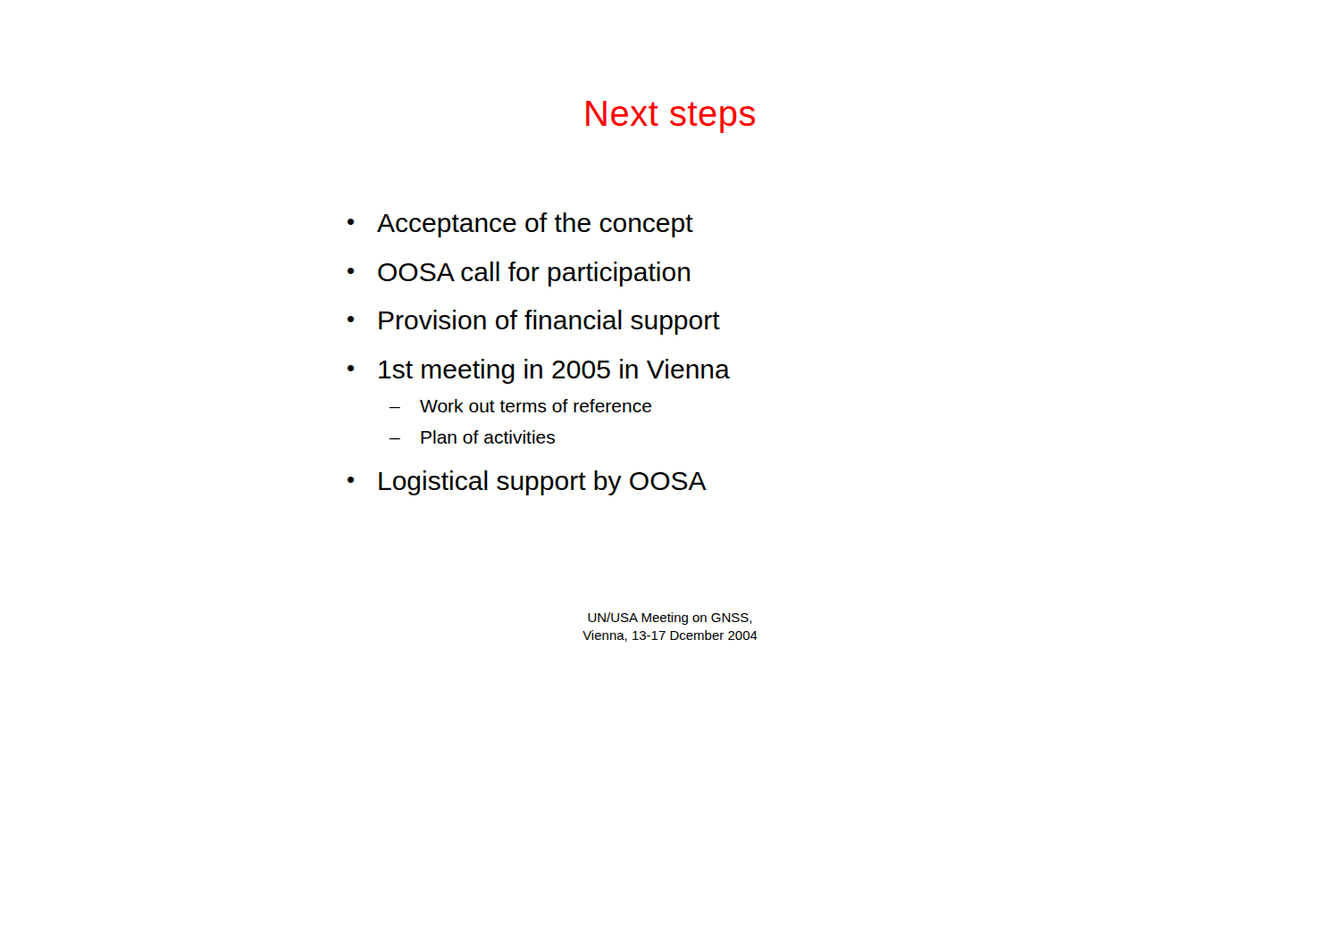Next steps
Acceptance of the concept
OOSA call for participation
Provision of financial support
1st meeting in 2005 in Vienna
Work out terms of reference
Plan of activities
Logistical support by OOSA
UN/USA Meeting on GNSS,
Vienna, 13-17 Dcember 2004